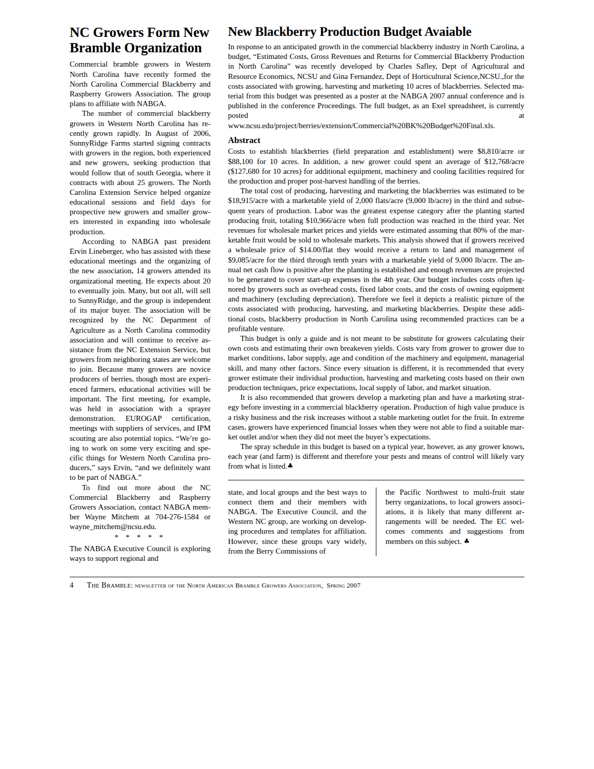NC Growers Form New Bramble Organization
Commercial bramble growers in Western North Carolina have recently formed the North Carolina Commercial Blackberry and Raspberry Growers Association. The group plans to affiliate with NABGA.
The number of commercial blackberry growers in Western North Carolina has recently grown rapidly. In August of 2006, SunnyRidge Farms started signing contracts with growers in the region, both experienced and new growers, seeking production that would follow that of south Georgia, where it contracts with about 25 growers. The North Carolina Extension Service helped organize educational sessions and field days for prospective new growers and smaller growers interested in expanding into wholesale production.
According to NABGA past president Ervin Lineberger, who has assisted with these educational meetings and the organizing of the new association, 14 growers attended its organizational meeting. He expects about 20 to eventually join. Many, but not all, will sell to SunnyRidge, and the group is independent of its major buyer. The association will be recognized by the NC Department of Agriculture as a North Carolina commodity association and will continue to receive assistance from the NC Extension Service, but growers from neighboring states are welcome to join. Because many growers are novice producers of berries, though most are experienced farmers, educational activities will be important. The first meeting, for example, was held in association with a sprayer demonstration. EUROGAP certification, meetings with suppliers of services, and IPM scouting are also potential topics. “We’re going to work on some very exciting and specific things for Western North Carolina producers,” says Ervin, “and we definitely want to be part of NABGA.”
To find out more about the NC Commercial Blackberry and Raspberry Growers Association, contact NABGA member Wayne Mitchem at 704-276-1584 or wayne_mitchem@ncsu.edu.
* * * * *
The NABGA Executive Council is exploring ways to support regional and
New Blackberry Production Budget Avaiable
In response to an anticipated growth in the commercial blackberry industry in North Carolina, a budget, “Estimated Costs, Gross Revenues and Returns for Commercial Blackberry Production in North Carolina” was recently developed by Charles Safley, Dept of Agricultural and Resource Economics, NCSU and Gina Fernandez, Dept of Horticultural Science,NCSU.,for the costs associated with growing, harvesting and marketing 10 acres of blackberries. Selected material from this budget was presented as a poster at the NABGA 2007 annual conference and is published in the conference Proceedings. The full budget, as an Exel spreadsheet, is currently posted at www.ncsu.edu/project/berries/extension/Commercial%20BK%20Budget%20Final.xls.
Abstract
Costs to establish blackberries (field preparation and establishment) were $8,810/acre or $88,100 for 10 acres. In addition, a new grower could spent an average of $12,768/acre ($127,680 for 10 acres) for additional equipment, machinery and cooling facilities required for the production and proper post-harvest handling of the berries.
The total cost of producing, harvesting and marketing the blackberries was estimated to be $18,915/acre with a marketable yield of 2,000 flats/acre (9,000 lb/acre) in the third and subsequent years of production. Labor was the greatest expense category after the planting started producing fruit, totaling $10,966/acre when full production was reached in the third year. Net revenues for wholesale market prices and yields were estimated assuming that 80% of the marketable fruit would be sold to wholesale markets. This analysis showed that if growers received a wholesale price of $14.00/flat they would receive a return to land and management of $9,085/acre for the third through tenth years with a marketable yield of 9,000 lb/acre. The annual net cash flow is positive after the planting is established and enough revenues are projected to be generated to cover start-up expenses in the 4th year. Our budget includes costs often ignored by growers such as overhead costs, fixed labor costs, and the costs of owning equipment and machinery (excluding depreciation). Therefore we feel it depicts a realistic picture of the costs associated with producing, harvesting, and marketing blackberries. Despite these additional costs, blackberry production in North Carolina using recommended practices can be a profitable venture.
This budget is only a guide and is not meant to be substitute for growers calculating their own costs and estimating their own breakeven yields. Costs vary from grower to grower due to market conditions, labor supply, age and condition of the machinery and equipment, managerial skill, and many other factors. Since every situation is different, it is recommended that every grower estimate their individual production, harvesting and marketing costs based on their own production techniques, price expectations, local supply of labor, and market situation.
It is also recommended that growers develop a marketing plan and have a marketing strategy before investing in a commercial blackberry operation. Production of high value produce is a risky business and the risk increases without a stable marketing outlet for the fruit. In extreme cases, growers have experienced financial losses when they were not able to find a suitable market outlet and/or when they did not meet the buyer’s expectations.
The spray schedule in this budget is based on a typical year, however, as any grower knows, each year (and farm) is different and therefore your pests and means of control will likely vary from what is listed.♣
state, and local groups and the best ways to connect them and their members with NABGA. The Executive Council, and the Western NC group, are working on developing procedures and templates for affiliation. However, since these groups vary widely, from the Berry Commissions of
the Pacific Northwest to multi-fruit state berry organizations, to local growers associations, it is likely that many different arrangements will be needed. The EC welcomes comments and suggestions from members on this subject. ♣
4
The Bramble: newsletter of the North American Bramble Growers Association, Spring 2007